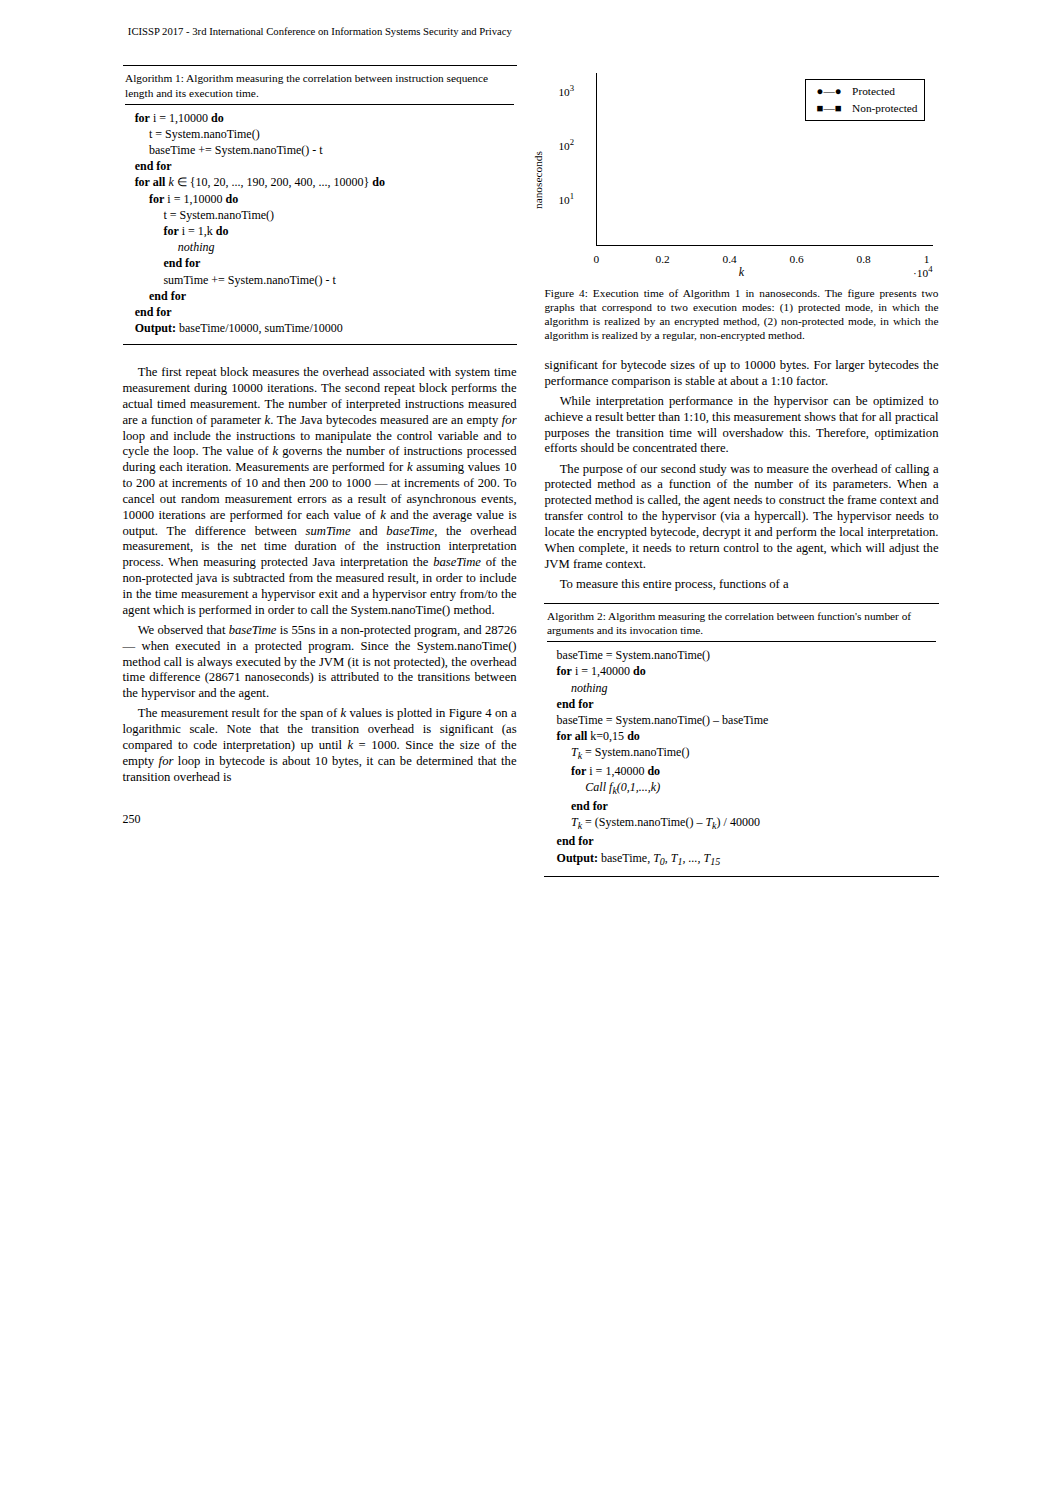ICISSP 2017 - 3rd International Conference on Information Systems Security and Privacy
Algorithm 1: Algorithm measuring the correlation between instruction sequence length and its execution time.
for i = 1,10000 do
t = System.nanoTime()
baseTime += System.nanoTime() - t
end for
for all k ∈ {10, 20, ..., 190, 200, 400, ..., 10000} do
for i = 1,10000 do
t = System.nanoTime()
for i = 1,k do
nothing
end for
sumTime += System.nanoTime() - t
end for
end for
Output: baseTime/10000, sumTime/10000
The first repeat block measures the overhead associated with system time measurement during 10000 iterations. The second repeat block performs the actual timed measurement. The number of interpreted instructions measured are a function of parameter k. The Java bytecodes measured are an empty for loop and include the instructions to manipulate the control variable and to cycle the loop. The value of k governs the number of instructions processed during each iteration. Measurements are performed for k assuming values 10 to 200 at increments of 10 and then 200 to 1000 — at increments of 200. To cancel out random measurement errors as a result of asynchronous events, 10000 iterations are performed for each value of k and the average value is output. The difference between sumTime and baseTime, the overhead measurement, is the net time duration of the instruction interpretation process. When measuring protected Java interpretation the baseTime of the non-protected java is subtracted from the measured result, in order to include in the time measurement a hypervisor exit and a hypervisor entry from/to the agent which is performed in order to call the System.nanoTime() method.
We observed that baseTime is 55ns in a non-protected program, and 28726 — when executed in a protected program. Since the System.nanoTime() method call is always executed by the JVM (it is not protected), the overhead time difference (28671 nanoseconds) is attributed to the transitions between the hypervisor and the agent.
The measurement result for the span of k values is plotted in Figure 4 on a logarithmic scale. Note that the transition overhead is significant (as compared to code interpretation) up until k = 1000. Since the size of the empty for loop in bytecode is about 10 bytes, it can be determined that the transition overhead is
250
●—●Protected
■—■Non-protected
nanoseconds
103
102
101
0
0.2
0.4
0.6
0.8
1
k
·104
Figure 4: Execution time of Algorithm 1 in nanoseconds. The figure presents two graphs that correspond to two execution modes: (1) protected mode, in which the algorithm is realized by an encrypted method, (2) non-protected mode, in which the algorithm is realized by a regular, non-encrypted method.
significant for bytecode sizes of up to 10000 bytes. For larger bytecodes the performance comparison is stable at about a 1:10 factor.
While interpretation performance in the hypervisor can be optimized to achieve a result better than 1:10, this measurement shows that for all practical purposes the transition time will overshadow this. Therefore, optimization efforts should be concentrated there.
The purpose of our second study was to measure the overhead of calling a protected method as a function of the number of its parameters. When a protected method is called, the agent needs to construct the frame context and transfer control to the hypervisor (via a hypercall). The hypervisor needs to locate the encrypted bytecode, decrypt it and perform the local interpretation. When complete, it needs to return control to the agent, which will adjust the JVM frame context.
To measure this entire process, functions of a
Algorithm 2: Algorithm measuring the correlation between function's number of arguments and its invocation time.
baseTime = System.nanoTime()
for i = 1,40000 do
nothing
end for
baseTime = System.nanoTime() – baseTime
for all k=0,15 do
Tk = System.nanoTime()
for i = 1,40000 do
Call fk(0,1,...,k)
end for
Tk = (System.nanoTime() – Tk) / 40000
end for
Output: baseTime, T0, T1, ..., T15